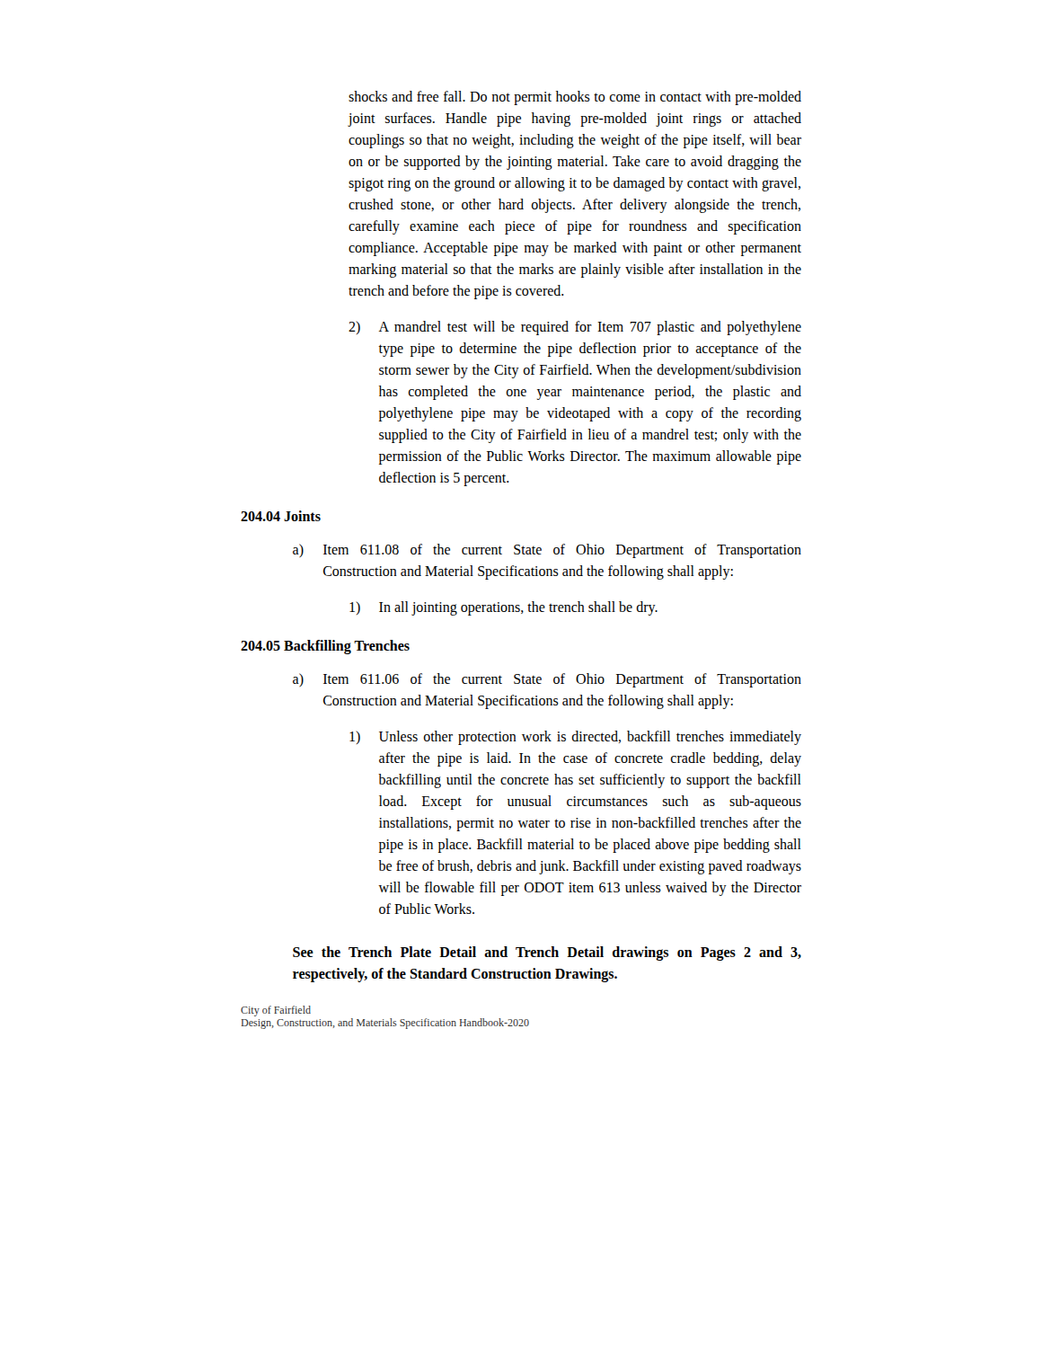shocks and free fall. Do not permit hooks to come in contact with pre-molded joint surfaces. Handle pipe having pre-molded joint rings or attached couplings so that no weight, including the weight of the pipe itself, will bear on or be supported by the jointing material. Take care to avoid dragging the spigot ring on the ground or allowing it to be damaged by contact with gravel, crushed stone, or other hard objects. After delivery alongside the trench, carefully examine each piece of pipe for roundness and specification compliance. Acceptable pipe may be marked with paint or other permanent marking material so that the marks are plainly visible after installation in the trench and before the pipe is covered.
2)
A mandrel test will be required for Item 707 plastic and polyethylene type pipe to determine the pipe deflection prior to acceptance of the storm sewer by the City of Fairfield. When the development/subdivision has completed the one year maintenance period, the plastic and polyethylene pipe may be videotaped with a copy of the recording supplied to the City of Fairfield in lieu of a mandrel test; only with the permission of the Public Works Director. The maximum allowable pipe deflection is 5 percent.
204.04 Joints
a)
Item 611.08 of the current State of Ohio Department of Transportation Construction and Material Specifications and the following shall apply:
1)
In all jointing operations, the trench shall be dry.
204.05 Backfilling Trenches
a)
Item 611.06 of the current State of Ohio Department of Transportation Construction and Material Specifications and the following shall apply:
1)
Unless other protection work is directed, backfill trenches immediately after the pipe is laid. In the case of concrete cradle bedding, delay backfilling until the concrete has set sufficiently to support the backfill load. Except for unusual circumstances such as sub-aqueous installations, permit no water to rise in non-backfilled trenches after the pipe is in place. Backfill material to be placed above pipe bedding shall be free of brush, debris and junk. Backfill under existing paved roadways will be flowable fill per ODOT item 613 unless waived by the Director of Public Works.
See the Trench Plate Detail and Trench Detail drawings on Pages 2 and 3, respectively, of the Standard Construction Drawings.
City of Fairfield
Design, Construction, and Materials Specification Handbook-2020